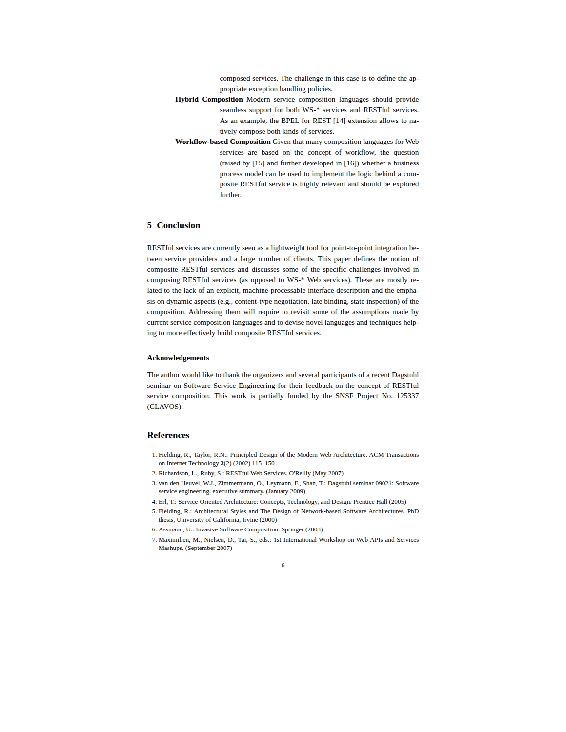composed services. The challenge in this case is to define the appropriate exception handling policies.
Hybrid Composition Modern service composition languages should provide seamless support for both WS-* services and RESTful services. As an example, the BPEL for REST [14] extension allows to natively compose both kinds of services.
Workflow-based Composition Given that many composition languages for Web services are based on the concept of workflow, the question (raised by [15] and further developed in [16]) whether a business process model can be used to implement the logic behind a composite RESTful service is highly relevant and should be explored further.
5 Conclusion
RESTful services are currently seen as a lightweight tool for point-to-point integration betwen service providers and a large number of clients. This paper defines the notion of composite RESTful services and discusses some of the specific challenges involved in composing RESTful services (as opposed to WS-* Web services). These are mostly related to the lack of an explicit, machine-processable interface description and the emphasis on dynamic aspects (e.g., content-type negotiation, late binding, state inspection) of the composition. Addressing them will require to revisit some of the assumptions made by current service composition languages and to devise novel languages and techniques helping to more effectively build composite RESTful services.
Acknowledgements
The author would like to thank the organizers and several participants of a recent Dagstuhl seminar on Software Service Engineering for their feedback on the concept of RESTful service composition. This work is partially funded by the SNSF Project No. 125337 (CLAVOS).
References
Fielding, R., Taylor, R.N.: Principled Design of the Modern Web Architecture. ACM Transactions on Internet Technology 2(2) (2002) 115–150
Richardson, L., Ruby, S.: RESTful Web Services. O'Reilly (May 2007)
van den Heuvel, W.J., Zimmermann, O., Leymann, F., Shan, T.: Dagstuhl seminar 09021: Software service engineering. executive summary. (January 2009)
Erl, T.: Service-Oriented Architecture: Concepts, Technology, and Design. Prentice Hall (2005)
Fielding, R.: Architectural Styles and The Design of Network-based Software Architectures. PhD thesis, University of California, Irvine (2000)
Assmann, U.: Invasive Software Composition. Springer (2003)
Maximilien, M., Nielsen, D., Tai, S., eds.: 1st International Workshop on Web APIs and Services Mashups. (September 2007)
6